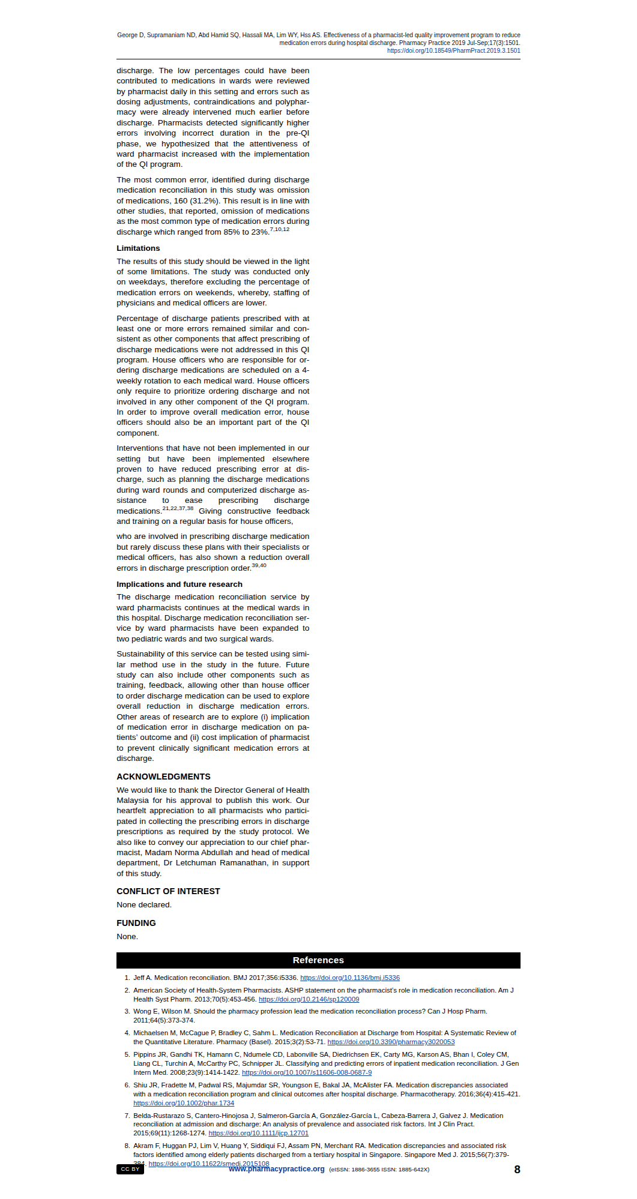George D, Supramaniam ND, Abd Hamid SQ, Hassali MA, Lim WY, Hss AS. Effectiveness of a pharmacist-led quality improvement program to reduce medication errors during hospital discharge. Pharmacy Practice 2019 Jul-Sep;17(3):1501. https://doi.org/10.18549/PharmPract.2019.3.1501
discharge. The low percentages could have been contributed to medications in wards were reviewed by pharmacist daily in this setting and errors such as dosing adjustments, contraindications and polypharmacy were already intervened much earlier before discharge. Pharmacists detected significantly higher errors involving incorrect duration in the pre-QI phase, we hypothesized that the attentiveness of ward pharmacist increased with the implementation of the QI program.
The most common error, identified during discharge medication reconciliation in this study was omission of medications, 160 (31.2%). This result is in line with other studies, that reported, omission of medications as the most common type of medication errors during discharge which ranged from 85% to 23%.7,10,12
Limitations
The results of this study should be viewed in the light of some limitations. The study was conducted only on weekdays, therefore excluding the percentage of medication errors on weekends, whereby, staffing of physicians and medical officers are lower.
Percentage of discharge patients prescribed with at least one or more errors remained similar and consistent as other components that affect prescribing of discharge medications were not addressed in this QI program. House officers who are responsible for ordering discharge medications are scheduled on a 4-weekly rotation to each medical ward. House officers only require to prioritize ordering discharge and not involved in any other component of the QI program. In order to improve overall medication error, house officers should also be an important part of the QI component.
Interventions that have not been implemented in our setting but have been implemented elsewhere proven to have reduced prescribing error at discharge, such as planning the discharge medications during ward rounds and computerized discharge assistance to ease prescribing discharge medications.21,22,37,38 Giving constructive feedback and training on a regular basis for house officers,
who are involved in prescribing discharge medication but rarely discuss these plans with their specialists or medical officers, has also shown a reduction overall errors in discharge prescription order.39,40
Implications and future research
The discharge medication reconciliation service by ward pharmacists continues at the medical wards in this hospital. Discharge medication reconciliation service by ward pharmacists have been expanded to two pediatric wards and two surgical wards.
Sustainability of this service can be tested using similar method use in the study in the future. Future study can also include other components such as training, feedback, allowing other than house officer to order discharge medication can be used to explore overall reduction in discharge medication errors. Other areas of research are to explore (i) implication of medication error in discharge medication on patients’ outcome and (ii) cost implication of pharmacist to prevent clinically significant medication errors at discharge.
ACKNOWLEDGMENTS
We would like to thank the Director General of Health Malaysia for his approval to publish this work. Our heartfelt appreciation to all pharmacists who participated in collecting the prescribing errors in discharge prescriptions as required by the study protocol. We also like to convey our appreciation to our chief pharmacist, Madam Norma Abdullah and head of medical department, Dr Letchuman Ramanathan, in support of this study.
CONFLICT OF INTEREST
None declared.
FUNDING
None.
References
Jeff A. Medication reconciliation. BMJ 2017;356:i5336. https://doi.org/10.1136/bmj.i5336
American Society of Health-System Pharmacists. ASHP statement on the pharmacist’s role in medication reconciliation. Am J Health Syst Pharm. 2013;70(5):453-456. https://doi.org/10.2146/sp120009
Wong E, Wilson M. Should the pharmacy profession lead the medication reconciliation process? Can J Hosp Pharm. 2011;64(5):373-374.
Michaelsen M, McCague P, Bradley C, Sahm L. Medication Reconciliation at Discharge from Hospital: A Systematic Review of the Quantitative Literature. Pharmacy (Basel). 2015;3(2):53-71. https://doi.org/10.3390/pharmacy3020053
Pippins JR, Gandhi TK, Hamann C, Ndumele CD, Labonville SA, Diedrichsen EK, Carty MG, Karson AS, Bhan I, Coley CM, Liang CL, Turchin A, McCarthy PC, Schnipper JL. Classifying and predicting errors of inpatient medication reconciliation. J Gen Intern Med. 2008;23(9):1414-1422. https://doi.org/10.1007/s11606-008-0687-9
Shiu JR, Fradette M, Padwal RS, Majumdar SR, Youngson E, Bakal JA, McAlister FA. Medication discrepancies associated with a medication reconciliation program and clinical outcomes after hospital discharge. Pharmacotherapy. 2016;36(4):415-421. https://doi.org/10.1002/phar.1734
Belda-Rustarazo S, Cantero-Hinojosa J, Salmeron-García A, González-García L, Cabeza-Barrera J, Galvez J. Medication reconciliation at admission and discharge: An analysis of prevalence and associated risk factors. Int J Clin Pract. 2015;69(11):1268-1274. https://doi.org/10.1111/ijcp.12701
Akram F, Huggan PJ, Lim V, Huang Y, Siddiqui FJ, Assam PN, Merchant RA. Medication discrepancies and associated risk factors identified among elderly patients discharged from a tertiary hospital in Singapore. Singapore Med J. 2015;56(7):379-384. https://doi.org/10.11622/smedj.2015108
CC BY
www.pharmacypractice.org (eISSN: 1886-3655 ISSN: 1885-642X)
8